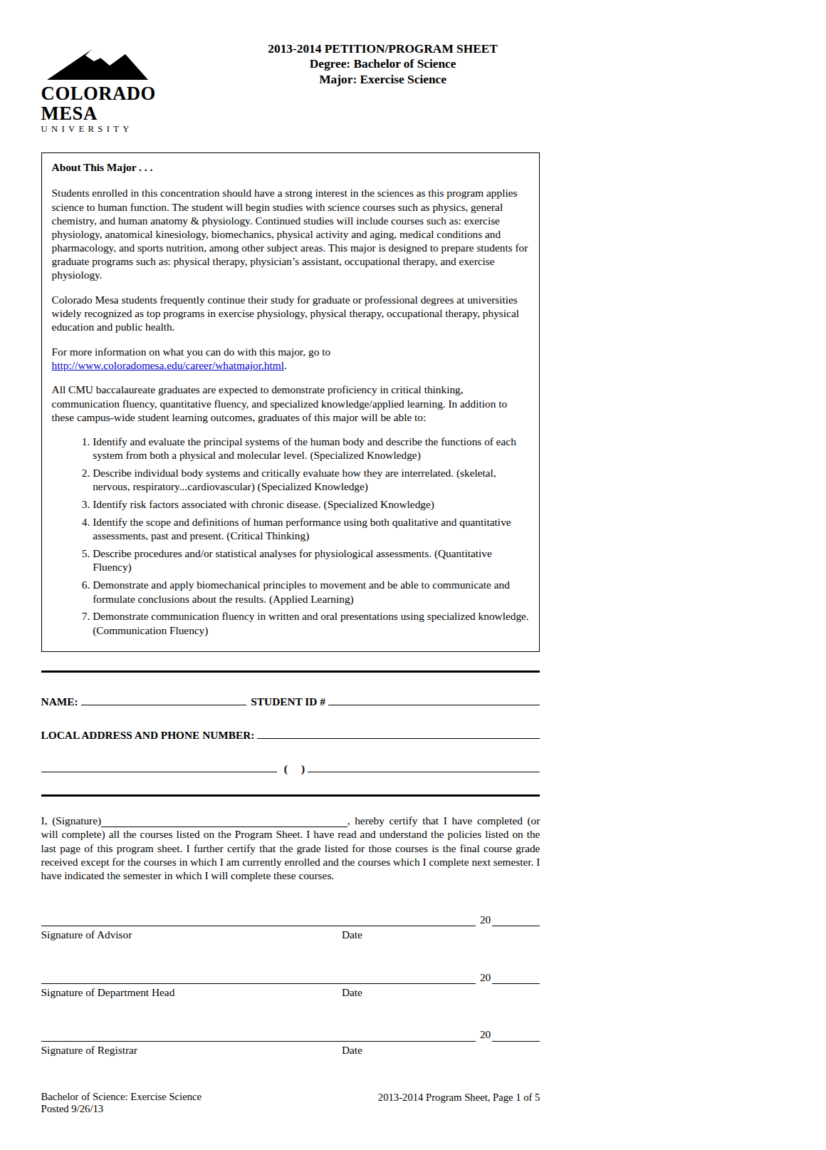COLORADO MESA
UNIVERSITY
2013-2014 PETITION/PROGRAM SHEET
Degree: Bachelor of Science
Major: Exercise Science
About This Major . . .
Students enrolled in this concentration should have a strong interest in the sciences as this program applies science to human function. The student will begin studies with science courses such as physics, general chemistry, and human anatomy & physiology. Continued studies will include courses such as: exercise physiology, anatomical kinesiology, biomechanics, physical activity and aging, medical conditions and pharmacology, and sports nutrition, among other subject areas. This major is designed to prepare students for graduate programs such as: physical therapy, physician’s assistant, occupational therapy, and exercise physiology.
Colorado Mesa students frequently continue their study for graduate or professional degrees at universities widely recognized as top programs in exercise physiology, physical therapy, occupational therapy, physical education and public health.
For more information on what you can do with this major, go to http://www.coloradomesa.edu/career/whatmajor.html.
All CMU baccalaureate graduates are expected to demonstrate proficiency in critical thinking, communication fluency, quantitative fluency, and specialized knowledge/applied learning. In addition to these campus-wide student learning outcomes, graduates of this major will be able to:
Identify and evaluate the principal systems of the human body and describe the functions of each system from both a physical and molecular level. (Specialized Knowledge)
Describe individual body systems and critically evaluate how they are interrelated. (skeletal, nervous, respiratory...cardiovascular) (Specialized Knowledge)
Identify risk factors associated with chronic disease. (Specialized Knowledge)
Identify the scope and definitions of human performance using both qualitative and quantitative assessments, past and present. (Critical Thinking)
Describe procedures and/or statistical analyses for physiological assessments. (Quantitative Fluency)
Demonstrate and apply biomechanical principles to movement and be able to communicate and formulate conclusions about the results. (Applied Learning)
Demonstrate communication fluency in written and oral presentations using specialized knowledge. (Communication Fluency)
NAME: STUDENT ID #
LOCAL ADDRESS AND PHONE NUMBER:
( )
I, (Signature) , hereby certify that I have completed (or will complete) all the courses listed on the Program Sheet. I have read and understand the policies listed on the last page of this program sheet. I further certify that the grade listed for those courses is the final course grade received except for the courses in which I am currently enrolled and the courses which I complete next semester. I have indicated the semester in which I will complete these courses.
20
Signature of Advisor Date
20
Signature of Department Head Date
20
Signature of Registrar Date
Bachelor of Science: Exercise Science
Posted 9/26/13
2013-2014 Program Sheet, Page 1 of 5